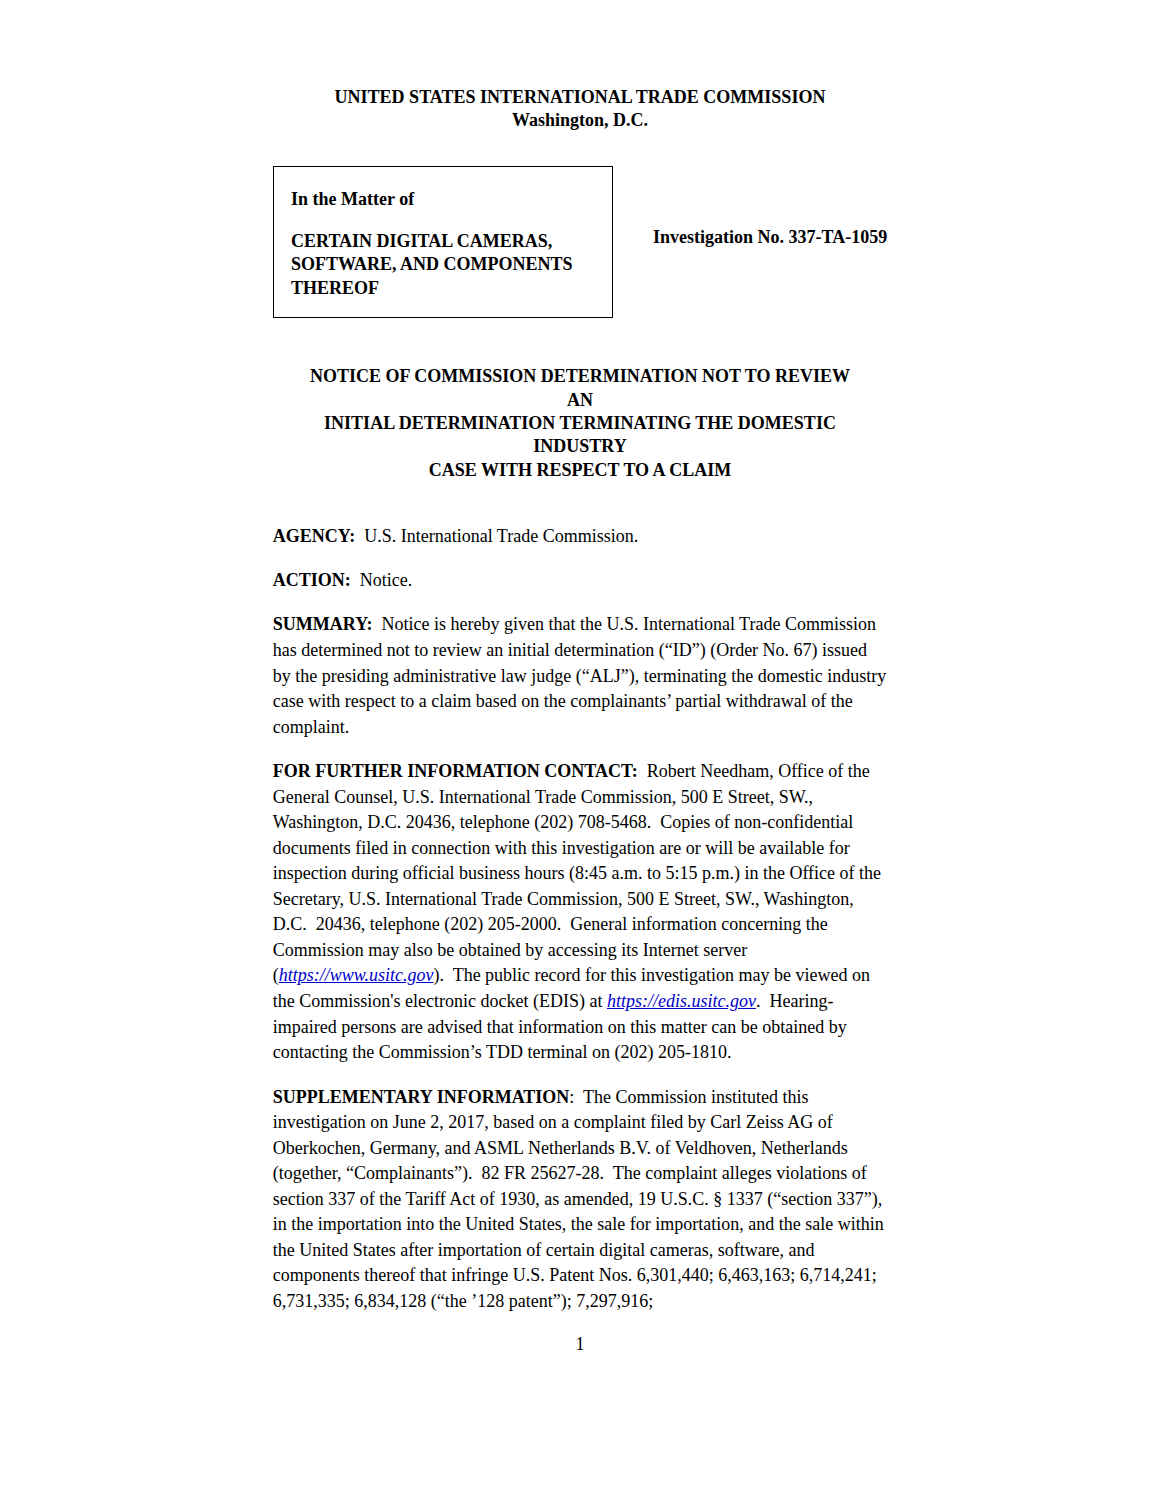UNITED STATES INTERNATIONAL TRADE COMMISSION Washington, D.C.
In the Matter of
CERTAIN DIGITAL CAMERAS,
SOFTWARE, AND COMPONENTS
THEREOF
Investigation No. 337-TA-1059
NOTICE OF COMMISSION DETERMINATION NOT TO REVIEW AN
INITIAL DETERMINATION TERMINATING THE DOMESTIC INDUSTRY
CASE WITH RESPECT TO A CLAIM
AGENCY: U.S. International Trade Commission.
ACTION: Notice.
SUMMARY: Notice is hereby given that the U.S. International Trade Commission has determined not to review an initial determination (“ID”) (Order No. 67) issued by the presiding administrative law judge (“ALJ”), terminating the domestic industry case with respect to a claim based on the complainants’ partial withdrawal of the complaint.
FOR FURTHER INFORMATION CONTACT: Robert Needham, Office of the General Counsel, U.S. International Trade Commission, 500 E Street, SW., Washington, D.C. 20436, telephone (202) 708-5468. Copies of non-confidential documents filed in connection with this investigation are or will be available for inspection during official business hours (8:45 a.m. to 5:15 p.m.) in the Office of the Secretary, U.S. International Trade Commission, 500 E Street, SW., Washington, D.C. 20436, telephone (202) 205-2000. General information concerning the Commission may also be obtained by accessing its Internet server (https://www.usitc.gov). The public record for this investigation may be viewed on the Commission's electronic docket (EDIS) at https://edis.usitc.gov. Hearing-impaired persons are advised that information on this matter can be obtained by contacting the Commission’s TDD terminal on (202) 205-1810.
SUPPLEMENTARY INFORMATION: The Commission instituted this investigation on June 2, 2017, based on a complaint filed by Carl Zeiss AG of Oberkochen, Germany, and ASML Netherlands B.V. of Veldhoven, Netherlands (together, “Complainants”). 82 FR 25627-28. The complaint alleges violations of section 337 of the Tariff Act of 1930, as amended, 19 U.S.C. § 1337 (“section 337”), in the importation into the United States, the sale for importation, and the sale within the United States after importation of certain digital cameras, software, and components thereof that infringe U.S. Patent Nos. 6,301,440; 6,463,163; 6,714,241; 6,731,335; 6,834,128 (“the ’128 patent”); 7,297,916;
1